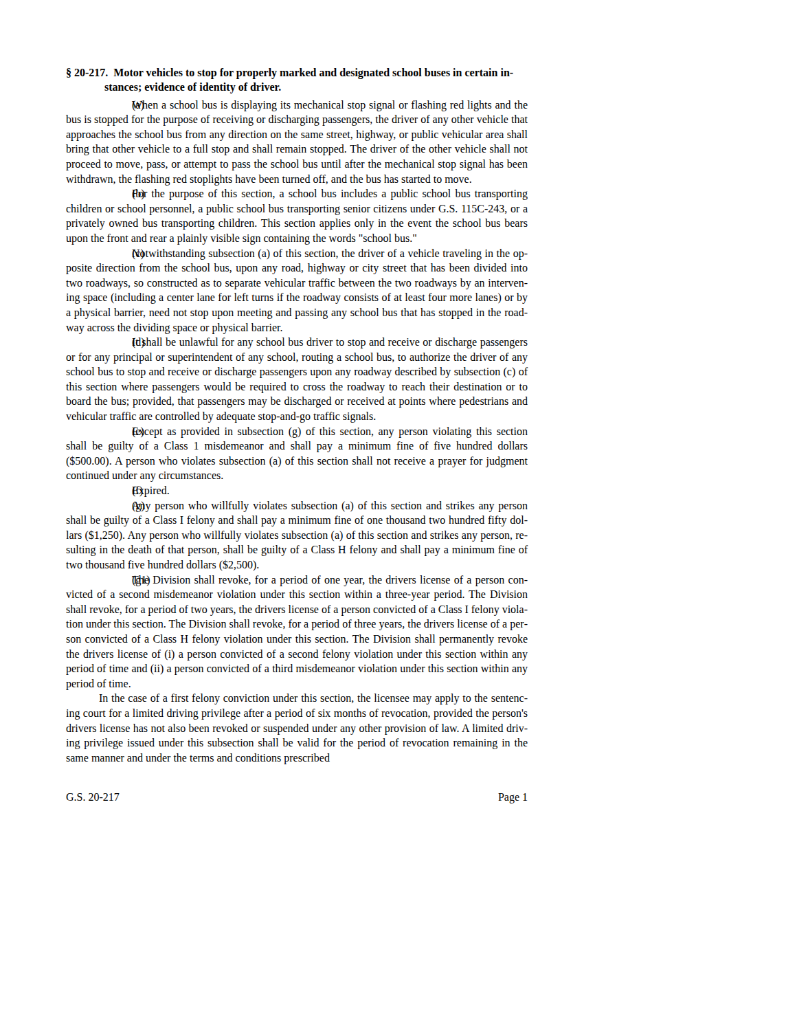§ 20-217. Motor vehicles to stop for properly marked and designated school buses in certain instances; evidence of identity of driver.
(a) When a school bus is displaying its mechanical stop signal or flashing red lights and the bus is stopped for the purpose of receiving or discharging passengers, the driver of any other vehicle that approaches the school bus from any direction on the same street, highway, or public vehicular area shall bring that other vehicle to a full stop and shall remain stopped. The driver of the other vehicle shall not proceed to move, pass, or attempt to pass the school bus until after the mechanical stop signal has been withdrawn, the flashing red stoplights have been turned off, and the bus has started to move.
(b) For the purpose of this section, a school bus includes a public school bus transporting children or school personnel, a public school bus transporting senior citizens under G.S. 115C-243, or a privately owned bus transporting children. This section applies only in the event the school bus bears upon the front and rear a plainly visible sign containing the words "school bus."
(c) Notwithstanding subsection (a) of this section, the driver of a vehicle traveling in the opposite direction from the school bus, upon any road, highway or city street that has been divided into two roadways, so constructed as to separate vehicular traffic between the two roadways by an intervening space (including a center lane for left turns if the roadway consists of at least four more lanes) or by a physical barrier, need not stop upon meeting and passing any school bus that has stopped in the roadway across the dividing space or physical barrier.
(d) It shall be unlawful for any school bus driver to stop and receive or discharge passengers or for any principal or superintendent of any school, routing a school bus, to authorize the driver of any school bus to stop and receive or discharge passengers upon any roadway described by subsection (c) of this section where passengers would be required to cross the roadway to reach their destination or to board the bus; provided, that passengers may be discharged or received at points where pedestrians and vehicular traffic are controlled by adequate stop-and-go traffic signals.
(e) Except as provided in subsection (g) of this section, any person violating this section shall be guilty of a Class 1 misdemeanor and shall pay a minimum fine of five hundred dollars ($500.00). A person who violates subsection (a) of this section shall not receive a prayer for judgment continued under any circumstances.
(f) Expired.
(g) Any person who willfully violates subsection (a) of this section and strikes any person shall be guilty of a Class I felony and shall pay a minimum fine of one thousand two hundred fifty dollars ($1,250). Any person who willfully violates subsection (a) of this section and strikes any person, resulting in the death of that person, shall be guilty of a Class H felony and shall pay a minimum fine of two thousand five hundred dollars ($2,500).
(g1) The Division shall revoke, for a period of one year, the drivers license of a person convicted of a second misdemeanor violation under this section within a three-year period. The Division shall revoke, for a period of two years, the drivers license of a person convicted of a Class I felony violation under this section. The Division shall revoke, for a period of three years, the drivers license of a person convicted of a Class H felony violation under this section. The Division shall permanently revoke the drivers license of (i) a person convicted of a second felony violation under this section within any period of time and (ii) a person convicted of a third misdemeanor violation under this section within any period of time.
In the case of a first felony conviction under this section, the licensee may apply to the sentencing court for a limited driving privilege after a period of six months of revocation, provided the person's drivers license has not also been revoked or suspended under any other provision of law. A limited driving privilege issued under this subsection shall be valid for the period of revocation remaining in the same manner and under the terms and conditions prescribed
G.S. 20-217 Page 1